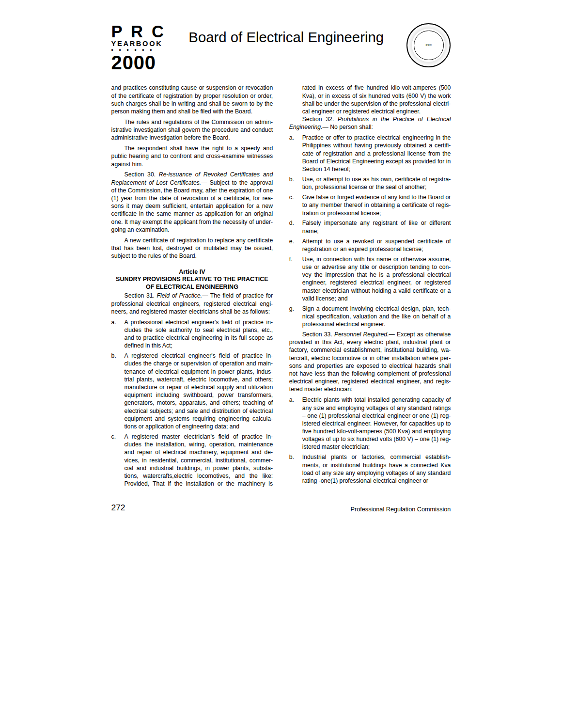P R C
YEARBOOK
• • • • • •
2000
Board of Electrical Engineering
PRC
and practices constituting cause or suspension or revocation of the certificate of registration by proper resolution or order, such charges shall be in writing and shall be sworn to by the person making them and shall be filed with the Board.
The rules and regulations of the Commission on administrative investigation shall govern the procedure and conduct administrative investigation before the Board.
The respondent shall have the right to a speedy and public hearing and to confront and cross-examine witnesses against him.
Section 30. Re-issuance of Revoked Certificates and Replacement of Lost Certificates.— Subject to the approval of the Commission, the Board may, after the expiration of one (1) year from the date of revocation of a certificate, for reasons it may deem sufficient, entertain application for a new certificate in the same manner as application for an original one. It may exempt the applicant from the necessity of undergoing an examination.
A new certificate of registration to replace any certificate that has been lost, destroyed or mutilated may be issued, subject to the rules of the Board.
Article IV SUNDRY PROVISIONS RELATIVE TO THE PRACTICE OF ELECTRICAL ENGINEERING
Section 31. Field of Practice.— The field of practice for professional electrical engineers, registered electrical engineers, and registered master electricians shall be as follows:
a. A professional electrical engineer's field of practice includes the sole authority to seal electrical plans, etc., and to practice electrical engineering in its full scope as defined in this Act;
b. A registered electrical engineer's field of practice includes the charge or supervision of operation and maintenance of electrical equipment in power plants, industrial plants, watercraft, electric locomotive, and others; manufacture or repair of electrical supply and utilization equipment including swithboard, power transformers, generators, motors, apparatus, and others; teaching of electrical subjects; and sale and distribution of electrical equipment and systems requiring engineering calculations or application of engineering data; and
c. A registered master electrician's field of practice includes the installation, wiring, operation, maintenance and repair of electrical machinery, equipment and devices, in residential, commercial, institutional, commercial and industrial buildings, in power plants, substations, watercrafts,electric locomotives, and the like: Provided, That if the installation or the machinery is rated in excess of five hundred kilo-volt-amperes (500 Kva), or in excess of six hundred volts (600 V) the work shall be under the supervision of the professional electrical engineer or registered electrical engineer.
Section 32. Prohibitions in the Practice of Electrical Engineering.— No person shall:
a. Practice or offer to practice electrical engineering in the Philippines without having previously obtained a certificate of registration and a professional license from the Board of Electrical Engineering except as provided for in Section 14 hereof;
b. Use, or attempt to use as his own, certificate of registration, professional license or the seal of another;
c. Give false or forged evidence of any kind to the Board or to any member thereof in obtaining a certificate of registration or professional license;
d. Falsely impersonate any registrant of like or different name;
e. Attempt to use a revoked or suspended certificate of registration or an expired professional license;
f. Use, in connection with his name or otherwise assume, use or advertise any title or description tending to convey the impression that he is a professional electrical engineer, registered electrical engineer, or registered master electrician without holding a valid certificate or a valid license; and
g. Sign a document involving electrical design, plan, technical specification, valuation and the like on behalf of a professional electrical engineer.
Section 33. Personnel Required.— Except as otherwise provided in this Act, every electric plant, industrial plant or factory, commercial establishment, institutional building, watercraft, electric locomotive or in other installation where persons and properties are exposed to electrical hazards shall not have less than the following complement of professional electrical engineer, registered electrical engineer, and registered master electrician:
a. Electric plants with total installed generating capacity of any size and employing voltages of any standard ratings – one (1) professional electrical engineer or one (1) registered electrical engineer. However, for capacities up to five hundred kilo-volt-amperes (500 Kva) and employing voltages of up to six hundred volts (600 V) – one (1) registered master electrician;
b. Industrial plants or factories, commercial establishments, or institutional buildings have a connected Kva load of any size any employing voltages of any standard rating -one(1) professional electrical engineer or
272
Professional Regulation Commission